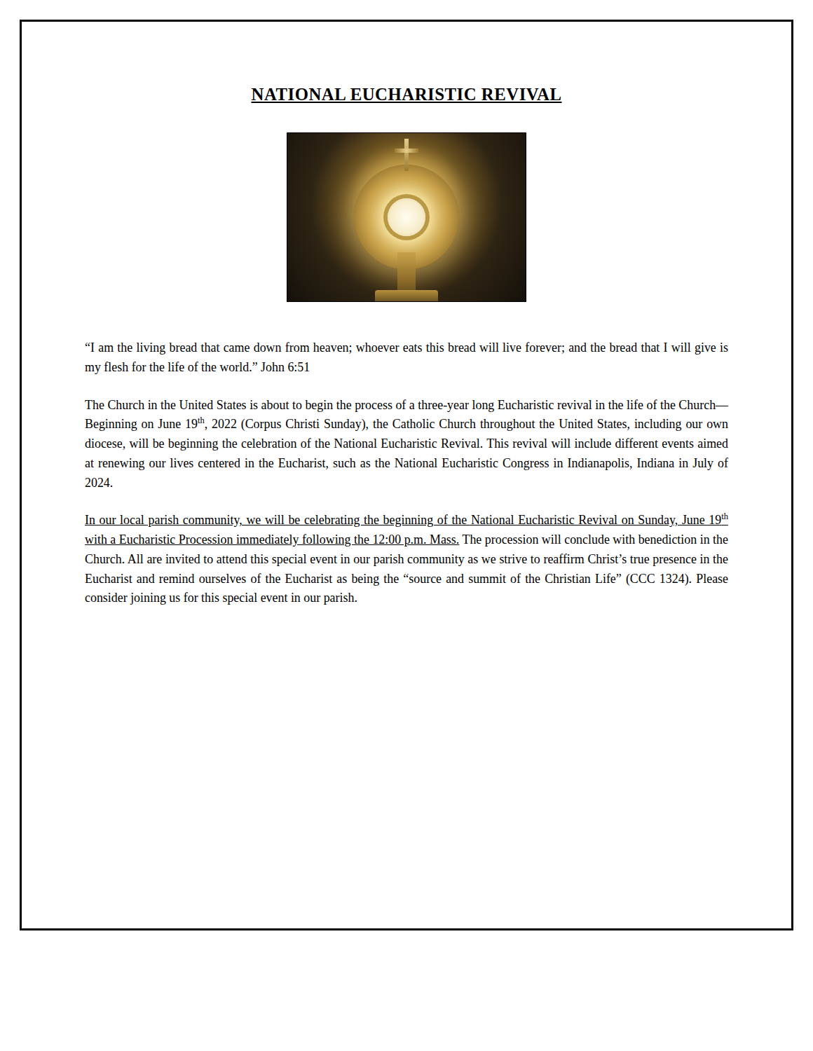NATIONAL EUCHARISTIC REVIVAL
“I am the living bread that came down from heaven; whoever eats this bread will live forever; and the bread that I will give is my flesh for the life of the world.” John 6:51
The Church in the United States is about to begin the process of a three-year long Eucharistic revival in the life of the Church—Beginning on June 19th, 2022 (Corpus Christi Sunday), the Catholic Church throughout the United States, including our own diocese, will be beginning the celebration of the National Eucharistic Revival. This revival will include different events aimed at renewing our lives centered in the Eucharist, such as the National Eucharistic Congress in Indianapolis, Indiana in July of 2024.
In our local parish community, we will be celebrating the beginning of the National Eucharistic Revival on Sunday, June 19th with a Eucharistic Procession immediately following the 12:00 p.m. Mass. The procession will conclude with benediction in the Church. All are invited to attend this special event in our parish community as we strive to reaffirm Christ’s true presence in the Eucharist and remind ourselves of the Eucharist as being the “source and summit of the Christian Life” (CCC 1324). Please consider joining us for this special event in our parish.